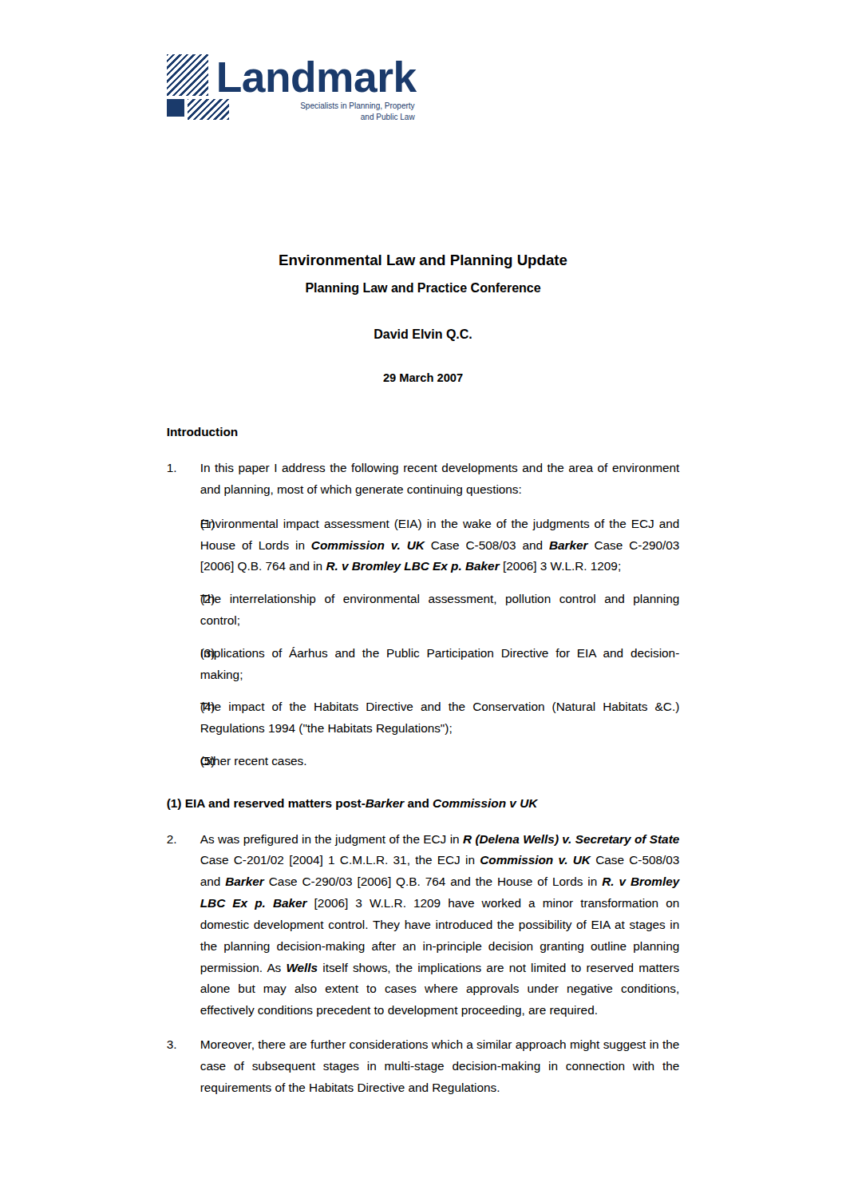Landmark
Specialists in Planning, Property
and Public Law
Environmental Law and Planning Update
Planning Law and Practice Conference
David Elvin Q.C.
29 March 2007
Introduction
1.
In this paper I address the following recent developments and the area of environment and planning, most of which generate continuing questions:
(1)
Environmental impact assessment (EIA) in the wake of the judgments of the ECJ and House of Lords in Commission v. UK Case C-508/03 and Barker Case C-290/03 [2006] Q.B. 764 and in R. v Bromley LBC Ex p. Baker [2006] 3 W.L.R. 1209;
(2)
The interrelationship of environmental assessment, pollution control and planning control;
(3)
Implications of Áarhus and the Public Participation Directive for EIA and decision-making;
(4)
The impact of the Habitats Directive and the Conservation (Natural Habitats &C.) Regulations 1994 ("the Habitats Regulations");
(5)
Other recent cases.
(1) EIA and reserved matters post-Barker and Commission v UK
2.
As was prefigured in the judgment of the ECJ in R (Delena Wells) v. Secretary of State Case C-201/02 [2004] 1 C.M.L.R. 31, the ECJ in Commission v. UK Case C-508/03 and Barker Case C-290/03 [2006] Q.B. 764 and the House of Lords in R. v Bromley LBC Ex p. Baker [2006] 3 W.L.R. 1209 have worked a minor transformation on domestic development control. They have introduced the possibility of EIA at stages in the planning decision-making after an in-principle decision granting outline planning permission. As Wells itself shows, the implications are not limited to reserved matters alone but may also extent to cases where approvals under negative conditions, effectively conditions precedent to development proceeding, are required.
3.
Moreover, there are further considerations which a similar approach might suggest in the case of subsequent stages in multi-stage decision-making in connection with the requirements of the Habitats Directive and Regulations.